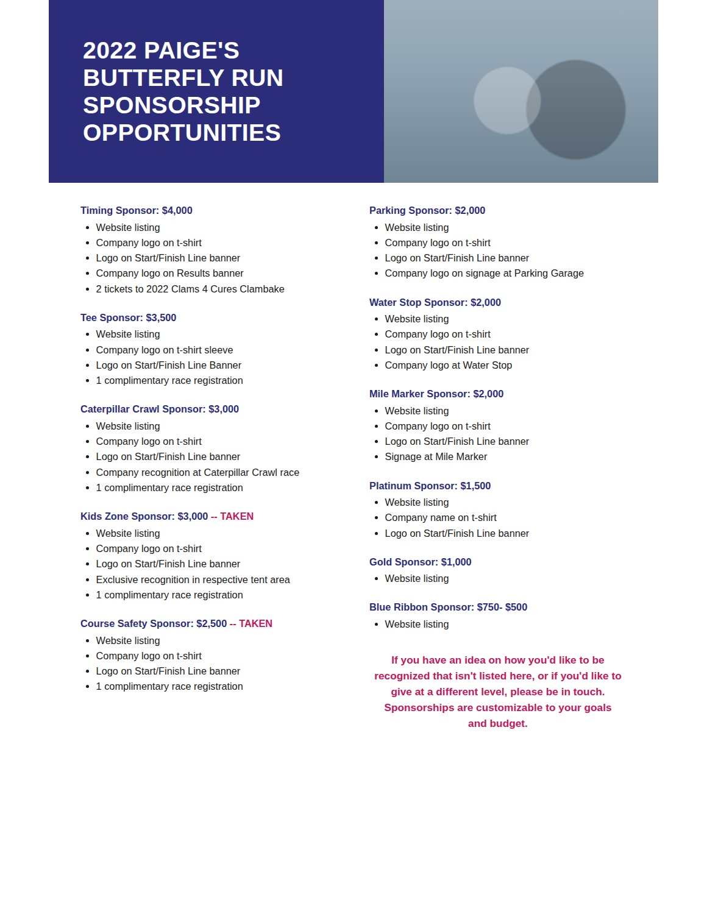2022 PAIGE'S BUTTERFLY RUN
SPONSORSHIP OPPORTUNITIES
Timing Sponsor: $4,000
Website listing
Company logo on t-shirt
Logo on Start/Finish Line banner
Company logo on Results banner
2 tickets to 2022 Clams 4 Cures Clambake
Tee Sponsor: $3,500
Website listing
Company logo on t-shirt sleeve
Logo on Start/Finish Line Banner
1 complimentary race registration
Caterpillar Crawl Sponsor: $3,000
Website listing
Company logo on t-shirt
Logo on Start/Finish Line banner
Company recognition at Caterpillar Crawl race
1 complimentary race registration
Kids Zone Sponsor: $3,000 -- TAKEN
Website listing
Company logo on t-shirt
Logo on Start/Finish Line banner
Exclusive recognition in respective tent area
1 complimentary race registration
Course Safety Sponsor: $2,500 -- TAKEN
Website listing
Company logo on t-shirt
Logo on Start/Finish Line banner
1 complimentary race registration
Parking Sponsor: $2,000
Website listing
Company logo on t-shirt
Logo on Start/Finish Line banner
Company logo on signage at Parking Garage
Water Stop Sponsor: $2,000
Website listing
Company logo on t-shirt
Logo on Start/Finish Line banner
Company logo at Water Stop
Mile Marker Sponsor: $2,000
Website listing
Company logo on t-shirt
Logo on Start/Finish Line banner
Signage at Mile Marker
Platinum Sponsor: $1,500
Website listing
Company name on t-shirt
Logo on Start/Finish Line banner
Gold Sponsor: $1,000
Website listing
Blue Ribbon Sponsor: $750- $500
Website listing
If you have an idea on how you'd like to be recognized that isn't listed here, or if you'd like to give at a different level, please be in touch. Sponsorships are customizable to your goals and budget.